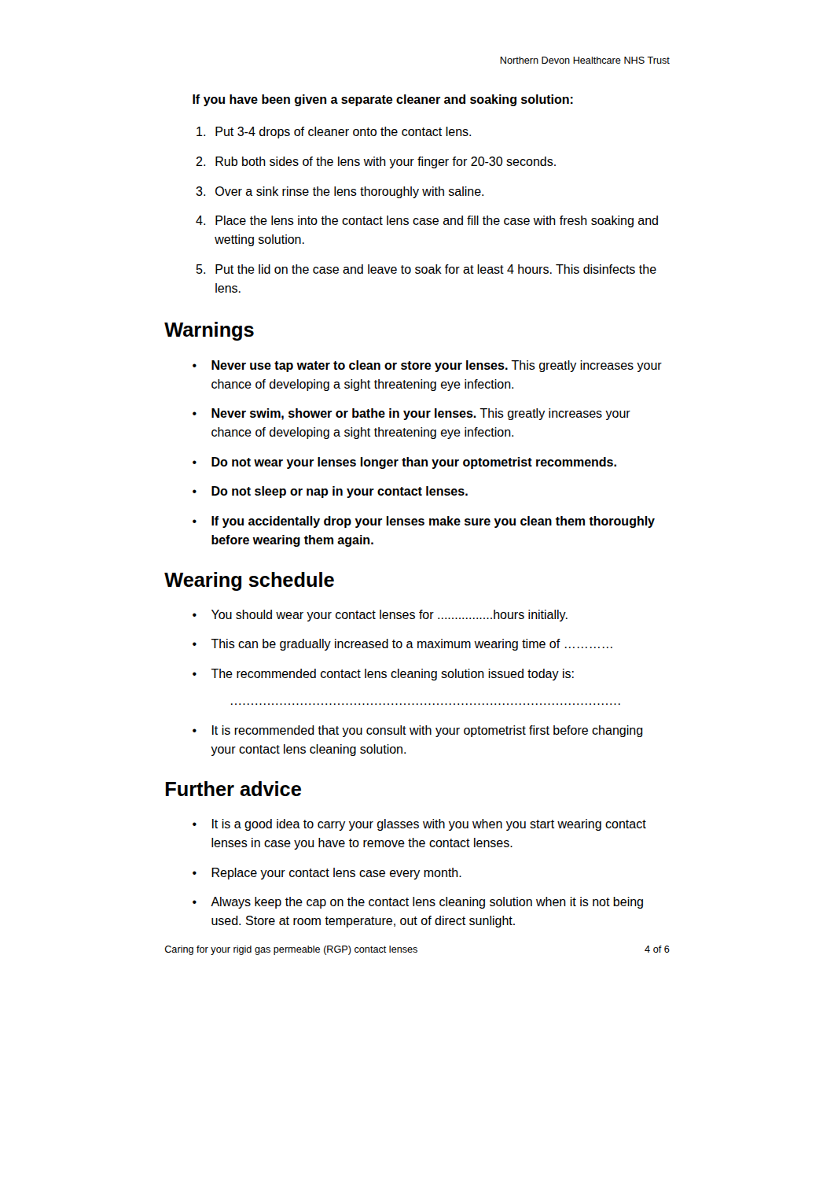Northern Devon Healthcare NHS Trust
If you have been given a separate cleaner and soaking solution:
Put 3-4 drops of cleaner onto the contact lens.
Rub both sides of the lens with your finger for 20-30 seconds.
Over a sink rinse the lens thoroughly with saline.
Place the lens into the contact lens case and fill the case with fresh soaking and wetting solution.
Put the lid on the case and leave to soak for at least 4 hours. This disinfects the lens.
Warnings
Never use tap water to clean or store your lenses. This greatly increases your chance of developing a sight threatening eye infection.
Never swim, shower or bathe in your lenses. This greatly increases your chance of developing a sight threatening eye infection.
Do not wear your lenses longer than your optometrist recommends.
Do not sleep or nap in your contact lenses.
If you accidentally drop your lenses make sure you clean them thoroughly before wearing them again.
Wearing schedule
You should wear your contact lenses for ................hours initially.
This can be gradually increased to a maximum wearing time of …………
The recommended contact lens cleaning solution issued today is:
...............................................................................................
It is recommended that you consult with your optometrist first before changing your contact lens cleaning solution.
Further advice
It is a good idea to carry your glasses with you when you start wearing contact lenses in case you have to remove the contact lenses.
Replace your contact lens case every month.
Always keep the cap on the contact lens cleaning solution when it is not being used. Store at room temperature, out of direct sunlight.
Caring for your rigid gas permeable (RGP) contact lenses 4 of 6